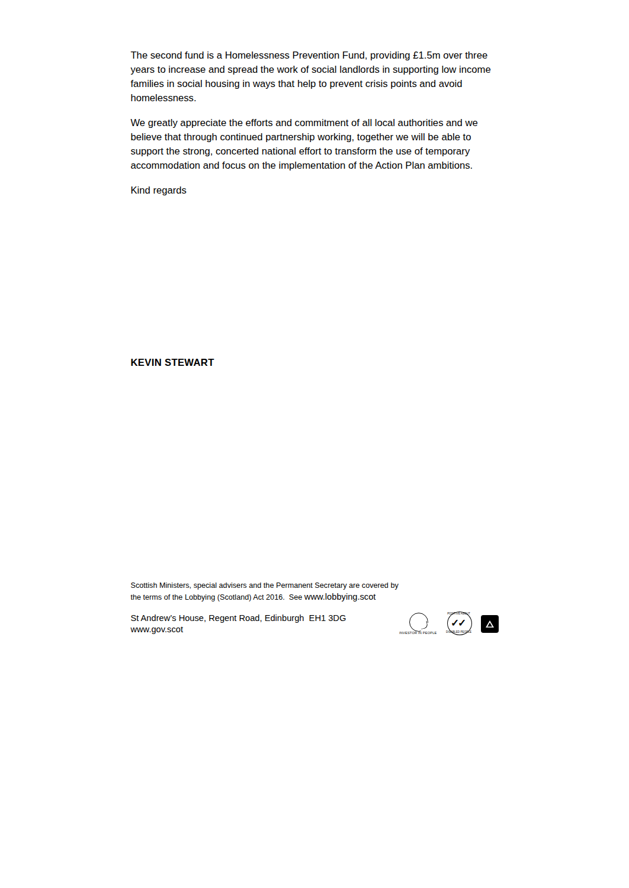The second fund is a Homelessness Prevention Fund, providing £1.5m over three years to increase and spread the work of social landlords in supporting low income families in social housing in ways that help to prevent crisis points and avoid homelessness.
We greatly appreciate the efforts and commitment of all local authorities and we believe that through continued partnership working, together we will be able to support the strong, concerted national effort to transform the use of temporary accommodation and focus on the implementation of the Action Plan ambitions.
Kind regards
KEVIN STEWART
Scottish Ministers, special advisers and the Permanent Secretary are covered by
the terms of the Lobbying (Scotland) Act 2016. See www.lobbying.scot
St Andrew’s House, Regent Road, Edinburgh EH1 3DG
www.gov.scot
INVESTOR IN PEOPLE
POSITIVE ABOUT
✓✓
DISABLED PEOPLE